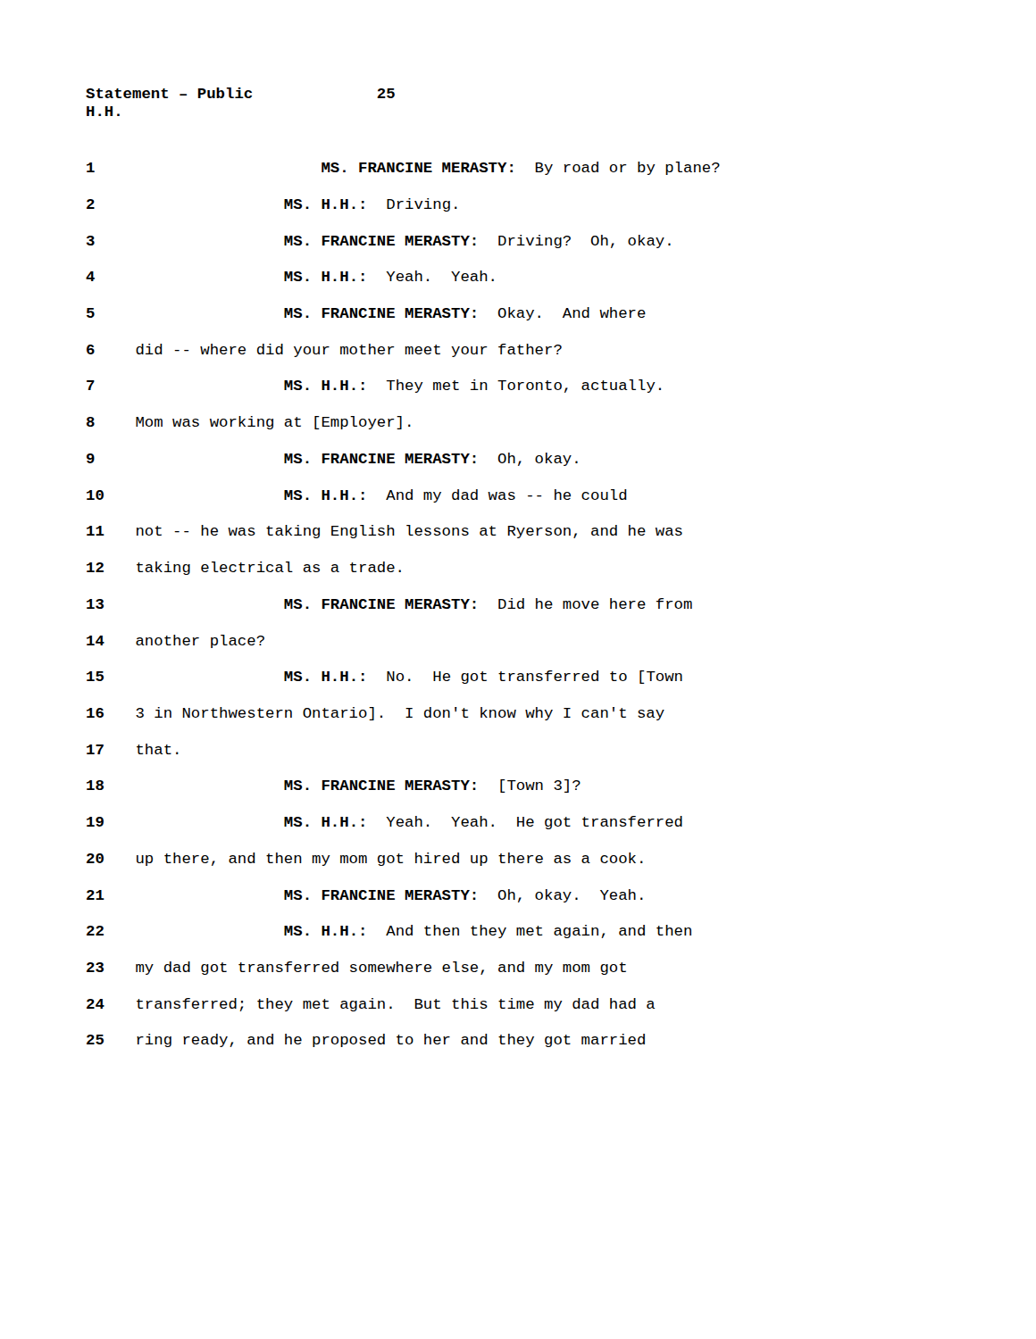Statement – Public 25
H.H.
| 1 | MS. FRANCINE MERASTY: By road or by plane? |
| 2 | MS. H.H.: Driving. |
| 3 | MS. FRANCINE MERASTY: Driving? Oh, okay. |
| 4 | MS. H.H.: Yeah. Yeah. |
| 5 | MS. FRANCINE MERASTY: Okay. And where |
| 6 | did -- where did your mother meet your father? |
| 7 | MS. H.H.: They met in Toronto, actually. |
| 8 | Mom was working at [Employer]. |
| 9 | MS. FRANCINE MERASTY: Oh, okay. |
| 10 | MS. H.H.: And my dad was -- he could |
| 11 | not -- he was taking English lessons at Ryerson, and he was |
| 12 | taking electrical as a trade. |
| 13 | MS. FRANCINE MERASTY: Did he move here from |
| 14 | another place? |
| 15 | MS. H.H.: No. He got transferred to [Town |
| 16 | 3 in Northwestern Ontario]. I don't know why I can't say |
| 17 | that. |
| 18 | MS. FRANCINE MERASTY: [Town 3]? |
| 19 | MS. H.H.: Yeah. Yeah. He got transferred |
| 20 | up there, and then my mom got hired up there as a cook. |
| 21 | MS. FRANCINE MERASTY: Oh, okay. Yeah. |
| 22 | MS. H.H.: And then they met again, and then |
| 23 | my dad got transferred somewhere else, and my mom got |
| 24 | transferred; they met again. But this time my dad had a |
| 25 | ring ready, and he proposed to her and they got married |